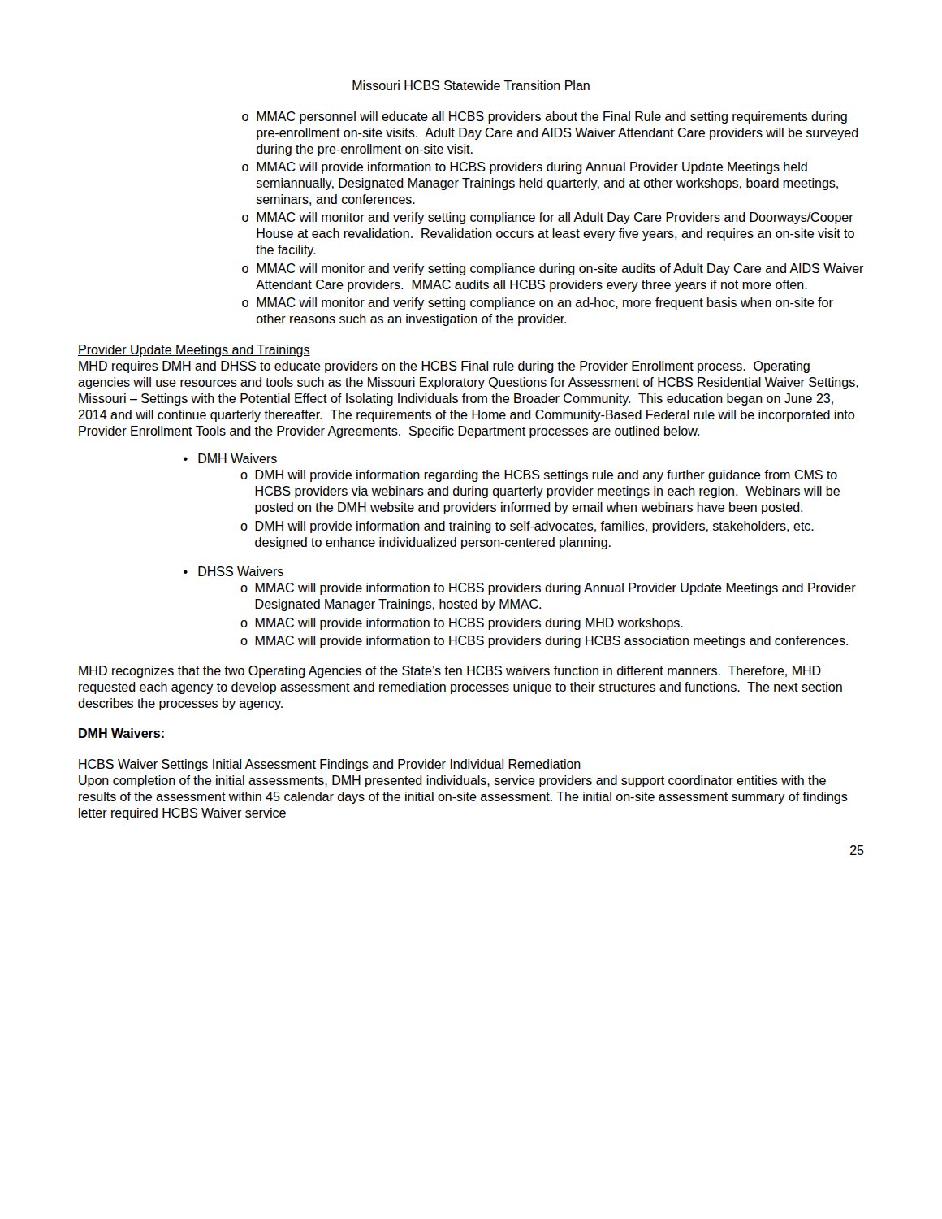Missouri HCBS Statewide Transition Plan
MMAC personnel will educate all HCBS providers about the Final Rule and setting requirements during pre-enrollment on-site visits. Adult Day Care and AIDS Waiver Attendant Care providers will be surveyed during the pre-enrollment on-site visit.
MMAC will provide information to HCBS providers during Annual Provider Update Meetings held semiannually, Designated Manager Trainings held quarterly, and at other workshops, board meetings, seminars, and conferences.
MMAC will monitor and verify setting compliance for all Adult Day Care Providers and Doorways/Cooper House at each revalidation. Revalidation occurs at least every five years, and requires an on-site visit to the facility.
MMAC will monitor and verify setting compliance during on-site audits of Adult Day Care and AIDS Waiver Attendant Care providers. MMAC audits all HCBS providers every three years if not more often.
MMAC will monitor and verify setting compliance on an ad-hoc, more frequent basis when on-site for other reasons such as an investigation of the provider.
Provider Update Meetings and Trainings
MHD requires DMH and DHSS to educate providers on the HCBS Final rule during the Provider Enrollment process. Operating agencies will use resources and tools such as the Missouri Exploratory Questions for Assessment of HCBS Residential Waiver Settings, Missouri – Settings with the Potential Effect of Isolating Individuals from the Broader Community. This education began on June 23, 2014 and will continue quarterly thereafter. The requirements of the Home and Community-Based Federal rule will be incorporated into Provider Enrollment Tools and the Provider Agreements. Specific Department processes are outlined below.
DMH Waivers
DMH will provide information regarding the HCBS settings rule and any further guidance from CMS to HCBS providers via webinars and during quarterly provider meetings in each region. Webinars will be posted on the DMH website and providers informed by email when webinars have been posted.
DMH will provide information and training to self-advocates, families, providers, stakeholders, etc. designed to enhance individualized person-centered planning.
DHSS Waivers
MMAC will provide information to HCBS providers during Annual Provider Update Meetings and Provider Designated Manager Trainings, hosted by MMAC.
MMAC will provide information to HCBS providers during MHD workshops.
MMAC will provide information to HCBS providers during HCBS association meetings and conferences.
MHD recognizes that the two Operating Agencies of the State’s ten HCBS waivers function in different manners. Therefore, MHD requested each agency to develop assessment and remediation processes unique to their structures and functions. The next section describes the processes by agency.
DMH Waivers:
HCBS Waiver Settings Initial Assessment Findings and Provider Individual Remediation
Upon completion of the initial assessments, DMH presented individuals, service providers and support coordinator entities with the results of the assessment within 45 calendar days of the initial on-site assessment. The initial on-site assessment summary of findings letter required HCBS Waiver service
25